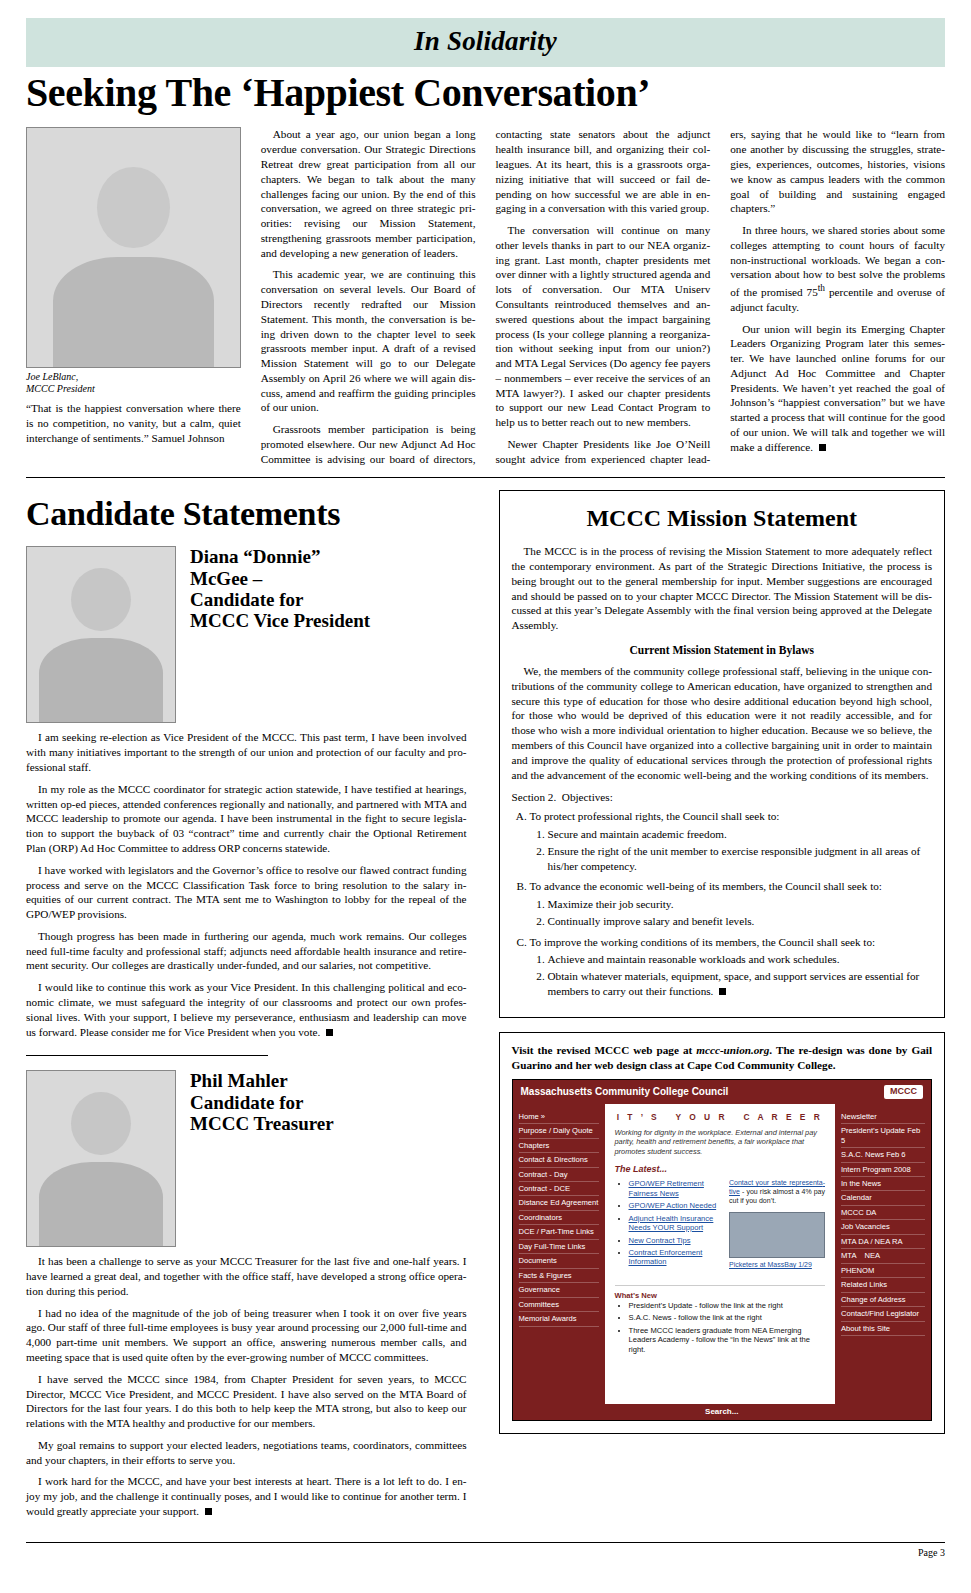In Solidarity
Seeking The ‘Happiest Conversation’
Joe LeBlanc,
MCCC President
“That is the happiest conversation where there is no competition, no vanity, but a calm, quiet interchange of sentiments.” Samuel Johnson
About a year ago, our union began a long overdue conversation. Our Strategic Directions Retreat drew great participation from all our chapters. We began to talk about the many challenges facing our union. By the end of this conversation, we agreed on three strategic priorities: revising our Mission Statement, strengthening grassroots member participation, and developing a new generation of leaders.
This academic year, we are continuing this conversation on several levels. Our Board of Directors recently redrafted our Mission Statement. This month, the conversation is being driven down to the chapter level to seek grassroots member input. A draft of a revised Mission Statement will go to our Delegate Assembly on April 26 where we will again discuss, amend and reaffirm the guiding principles of our union.
Grassroots member participation is being promoted elsewhere. Our new Adjunct Ad Hoc Committee is advising our board of directors, contacting state senators about the adjunct health insurance bill, and organizing their colleagues. At its heart, this is a grassroots organizing initiative that will succeed or fail depending on how successful we are able in engaging in a conversation with this varied group.
The conversation will continue on many other levels thanks in part to our NEA organizing grant. Last month, chapter presidents met over dinner with a lightly structured agenda and lots of conversation. Our MTA Uniserv Consultants reintroduced themselves and answered questions about the impact bargaining process (Is your college planning a reorganization without seeking input from our union?) and MTA Legal Services (Do agency fee payers – nonmembers – ever receive the services of an MTA lawyer?). I asked our chapter presidents to support our new Lead Contact Program to help us to better reach out to new members.
Newer Chapter Presidents like Joe O’Neill sought advice from experienced chapter leaders, saying that he would like to “learn from one another by discussing the struggles, strategies, experiences, outcomes, histories, visions we know as campus leaders with the common goal of building and sustaining engaged chapters.”
In three hours, we shared stories about some colleges attempting to count hours of faculty non-instructional workloads. We began a conversation about how to best solve the problems of the promised 75th percentile and overuse of adjunct faculty.
Our union will begin its Emerging Chapter Leaders Organizing Program later this semester. We have launched online forums for our Adjunct Ad Hoc Committee and Chapter Presidents. We haven’t yet reached the goal of Johnson’s “happiest conversation” but we have started a process that will continue for the good of our union. We will talk and together we will make a difference.
Candidate Statements
Diana “Donnie”
McGee –
Candidate for
MCCC Vice President
I am seeking re-election as Vice President of the MCCC. This past term, I have been involved with many initiatives important to the strength of our union and protection of our faculty and professional staff.
In my role as the MCCC coordinator for strategic action statewide, I have testified at hearings, written op-ed pieces, attended conferences regionally and nationally, and partnered with MTA and MCCC leadership to promote our agenda. I have been instrumental in the fight to secure legislation to support the buyback of 03 “contract” time and currently chair the Optional Retirement Plan (ORP) Ad Hoc Committee to address ORP concerns statewide.
I have worked with legislators and the Governor’s office to resolve our flawed contract funding process and serve on the MCCC Classification Task force to bring resolution to the salary inequities of our current contract. The MTA sent me to Washington to lobby for the repeal of the GPO/WEP provisions.
Though progress has been made in furthering our agenda, much work remains. Our colleges need full-time faculty and professional staff; adjuncts need affordable health insurance and retirement security. Our colleges are drastically under-funded, and our salaries, not competitive.
I would like to continue this work as your Vice President. In this challenging political and economic climate, we must safeguard the integrity of our classrooms and protect our own professional lives. With your support, I believe my perseverance, enthusiasm and leadership can move us forward. Please consider me for Vice President when you vote.
Phil Mahler
Candidate for
MCCC Treasurer
It has been a challenge to serve as your MCCC Treasurer for the last five and one-half years. I have learned a great deal, and together with the office staff, have developed a strong office operation during this period.
I had no idea of the magnitude of the job of being treasurer when I took it on over five years ago. Our staff of three full-time employees is busy year around processing our 2,000 full-time and 4,000 part-time unit members. We support an office, answering numerous member calls, and meeting space that is used quite often by the ever-growing number of MCCC committees.
I have served the MCCC since 1984, from Chapter President for seven years, to MCCC Director, MCCC Vice President, and MCCC President. I have also served on the MTA Board of Directors for the last four years. I do this both to help keep the MTA strong, but also to keep our relations with the MTA healthy and productive for our members.
My goal remains to support your elected leaders, negotiations teams, coordinators, committees and your chapters, in their efforts to serve you.
I work hard for the MCCC, and have your best interests at heart. There is a lot left to do. I enjoy my job, and the challenge it continually poses, and I would like to continue for another term. I would greatly appreciate your support.
MCCC Mission Statement
The MCCC is in the process of revising the Mission Statement to more adequately reflect the contemporary environment. As part of the Strategic Directions Initiative, the process is being brought out to the general membership for input. Member suggestions are encouraged and should be passed on to your chapter MCCC Director. The Mission Statement will be discussed at this year’s Delegate Assembly with the final version being approved at the Delegate Assembly.
Current Mission Statement in Bylaws
We, the members of the community college professional staff, believing in the unique contributions of the community college to American education, have organized to strengthen and secure this type of education for those who desire additional education beyond high school, for those who would be deprived of this education were it not readily accessible, and for those who wish a more individual orientation to higher education. Because we so believe, the members of this Council have organized into a collective bargaining unit in order to maintain and improve the quality of educational services through the protection of professional rights and the advancement of the economic well-being and the working conditions of its members.
Section 2. Objectives:
To protect professional rights, the Council shall seek to:
Secure and maintain academic freedom.
Ensure the right of the unit member to exercise responsible judgment in all areas of his/her competency.
To advance the economic well-being of its members, the Council shall seek to:
Maximize their job security.
Continually improve salary and benefit levels.
To improve the working conditions of its members, the Council shall seek to:
Achieve and maintain reasonable workloads and work schedules.
Obtain whatever materials, equipment, space, and support services are essential for members to carry out their functions.
Visit the revised MCCC web page at mccc-union.org. The re-design was done by Gail Guarino and her web design class at Cape Cod Community College.
Massachusetts Community College Council MCCC
Home »
Purpose / Daily Quote
Chapters
Contact & Directions
Contract - Day
Contract - DCE
Distance Ed Agreement
Coordinators
DCE / Part-Time Links
Day Full-Time Links
Documents
Facts & Figures
Governance
Committees
Memorial Awards
I T ’ S Y O U R C A R E E R
Working for dignity in the workplace. External and internal pay parity, health and retirement benefits, a fair workplace that promotes student success.
The Latest...
GPO/WEP Retirement Fairness News
GPO/WEP Action Needed
Adjunct Health Insurance Needs YOUR Support
New Contract Tips
Contract Enforcement Information
Contact your state representative - you risk almost a 4% pay cut if you don’t.
Picketers at MassBay 1/29
What’s New
President’s Update - follow the link at the right
S.A.C. News - follow the link at the right
Three MCCC leaders graduate from NEA Emerging Leaders Academy - follow the “In the News” link at the right.
Newsletter
President’s Update Feb 5
S.A.C. News Feb 6
Intern Program 2008
In the News
Calendar
MCCC DA
Job Vacancies
MTA DA / NEA RA
MTA NEA
PHENOM
Related Links
Change of Address
Contact/Find Legislator
About this Site
Search...
Page 3